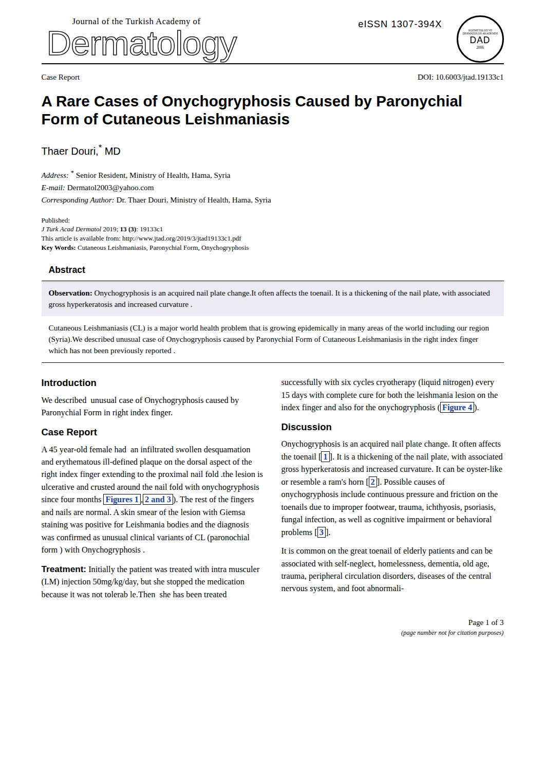eISSN 1307-394X
Journal of the Turkish Academy of
Dermatology
KOZMETOLOJİ VE DERMATOLOJİ AKADEMİSİ
DAD
2006
Case Report
DOI: 10.6003/jtad.19133c1
A Rare Cases of Onychogryphosis Caused by Paronychial Form of Cutaneous Leishmaniasis
Thaer Douri,* MD
Address: * Senior Resident, Ministry of Health, Hama, Syria
E-mail: Dermatol2003@yahoo.com
Corresponding Author: Dr. Thaer Douri, Ministry of Health, Hama, Syria
Published:
J Turk Acad Dermatol 2019; 13 (3): 19133c1
This article is available from: http://www.jtad.org/2019/3/jtad19133c1.pdf
Key Words: Cutaneous Leishmaniasis, Paronychial Form, Onychogryphosis
Abstract
Observation: Onychogryphosis is an acquired nail plate change.It often affects the toenail. It is a thickening of the nail plate, with associated gross hyperkeratosis and increased curvature .
Cutaneous Leishmaniasis (CL) is a major world health problem that is growing epidemically in many areas of the world including our region (Syria).We described unusual case of Onychogryphosis caused by Paronychial Form of Cutaneous Leishmaniasis in the right index finger which has not been previously reported .
Introduction
We described unusual case of Onychogryphosis caused by Paronychial Form in right index finger.
Case Report
A 45 year-old female had an infiltrated swollen desquamation and erythematous ill-defined plaque on the dorsal aspect of the right index finger extending to the proximal nail fold .the lesion is ulcerative and crusted around the nail fold with onychogryphosis since four months Figures 1,2 and 3). The rest of the fingers and nails are normal. A skin smear of the lesion with Giemsa staining was positive for Leishmania bodies and the diagnosis was confirmed as unusual clinical variants of CL (paronochial form ) with Onychogryphosis .
Treatment: Initially the patient was treated with intra musculer (I.M) injection 50mg/kg/day, but she stopped the medication because it was not tolerab le.Then she has been treated successfully with six cycles cryotherapy (liquid nitrogen) every 15 days with complete cure for both the leishmania lesion on the index finger and also for the onychogryphosis (Figure 4).
Discussion
Onychogryphosis is an acquired nail plate change. It often affects the toenail [1]. It is a thickening of the nail plate, with associated gross hyperkeratosis and increased curvature. It can be oyster-like or resemble a ram's horn [2]. Possible causes of onychogryphosis include continuous pressure and friction on the toenails due to improper footwear, trauma, ichthyosis, psoriasis, fungal infection, as well as cognitive impairment or behavioral problems [3].
It is common on the great toenail of elderly patients and can be associated with self-neglect, homelessness, dementia, old age, trauma, peripheral circulation disorders, diseases of the central nervous system, and foot abnormali-
Page 1 of 3
(page number not for citation purposes)